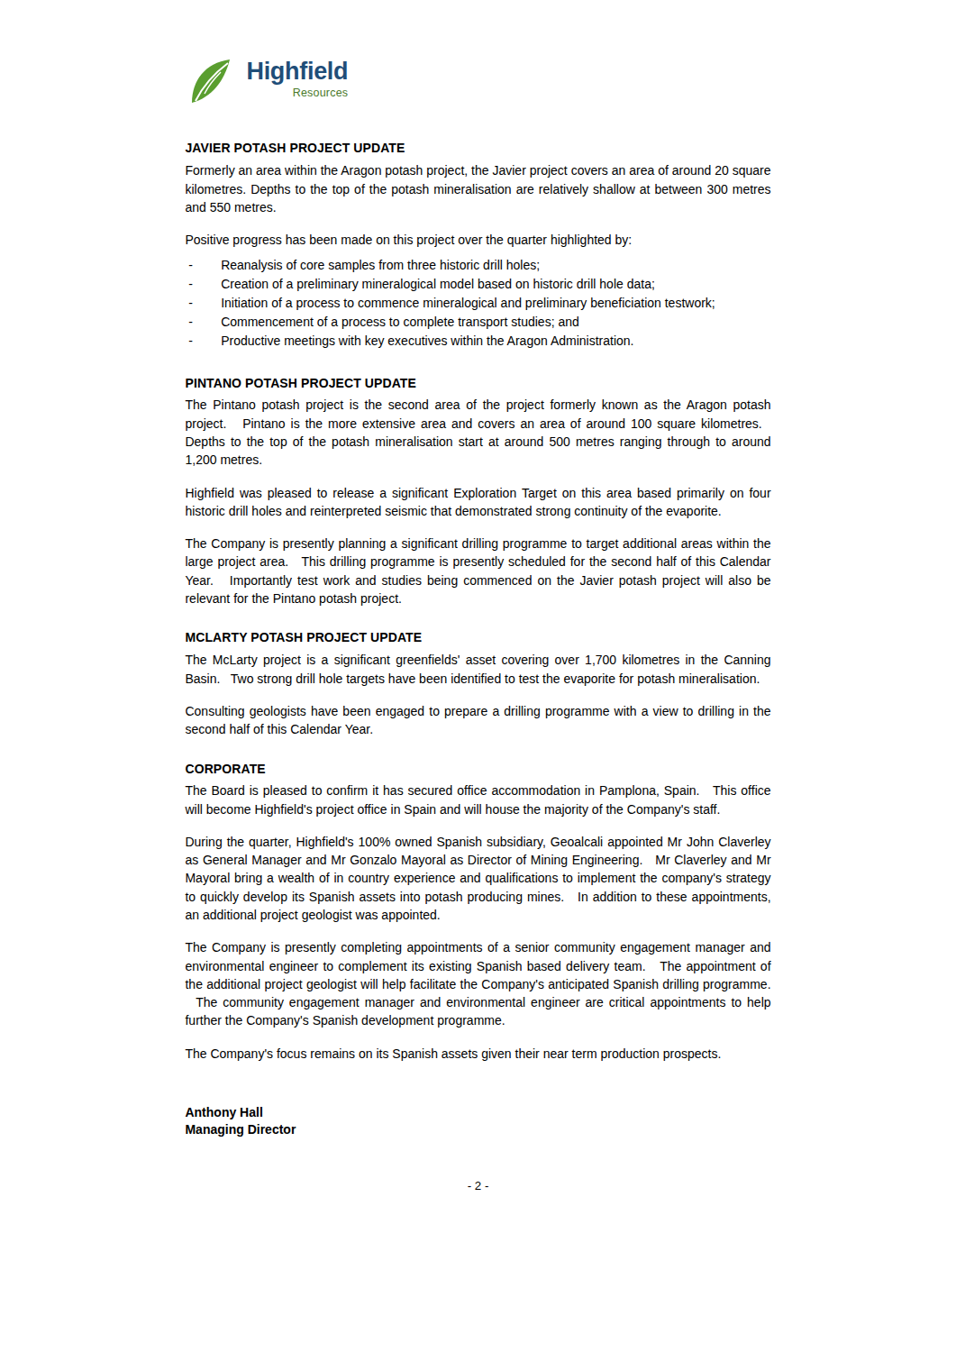Highfield
Resources
JAVIER POTASH PROJECT UPDATE
Formerly an area within the Aragon potash project, the Javier project covers an area of around 20 square kilometres. Depths to the top of the potash mineralisation are relatively shallow at between 300 metres and 550 metres.
Positive progress has been made on this project over the quarter highlighted by:
Reanalysis of core samples from three historic drill holes;
Creation of a preliminary mineralogical model based on historic drill hole data;
Initiation of a process to commence mineralogical and preliminary beneficiation testwork;
Commencement of a process to complete transport studies; and
Productive meetings with key executives within the Aragon Administration.
PINTANO POTASH PROJECT UPDATE
The Pintano potash project is the second area of the project formerly known as the Aragon potash project. Pintano is the more extensive area and covers an area of around 100 square kilometres. Depths to the top of the potash mineralisation start at around 500 metres ranging through to around 1,200 metres.
Highfield was pleased to release a significant Exploration Target on this area based primarily on four historic drill holes and reinterpreted seismic that demonstrated strong continuity of the evaporite.
The Company is presently planning a significant drilling programme to target additional areas within the large project area. This drilling programme is presently scheduled for the second half of this Calendar Year. Importantly test work and studies being commenced on the Javier potash project will also be relevant for the Pintano potash project.
MCLARTY POTASH PROJECT UPDATE
The McLarty project is a significant greenfields' asset covering over 1,700 kilometres in the Canning Basin. Two strong drill hole targets have been identified to test the evaporite for potash mineralisation.
Consulting geologists have been engaged to prepare a drilling programme with a view to drilling in the second half of this Calendar Year.
CORPORATE
The Board is pleased to confirm it has secured office accommodation in Pamplona, Spain. This office will become Highfield's project office in Spain and will house the majority of the Company's staff.
During the quarter, Highfield's 100% owned Spanish subsidiary, Geoalcali appointed Mr John Claverley as General Manager and Mr Gonzalo Mayoral as Director of Mining Engineering. Mr Claverley and Mr Mayoral bring a wealth of in country experience and qualifications to implement the company's strategy to quickly develop its Spanish assets into potash producing mines. In addition to these appointments, an additional project geologist was appointed.
The Company is presently completing appointments of a senior community engagement manager and environmental engineer to complement its existing Spanish based delivery team. The appointment of the additional project geologist will help facilitate the Company's anticipated Spanish drilling programme. The community engagement manager and environmental engineer are critical appointments to help further the Company's Spanish development programme.
The Company's focus remains on its Spanish assets given their near term production prospects.
Anthony Hall
Managing Director
- 2 -